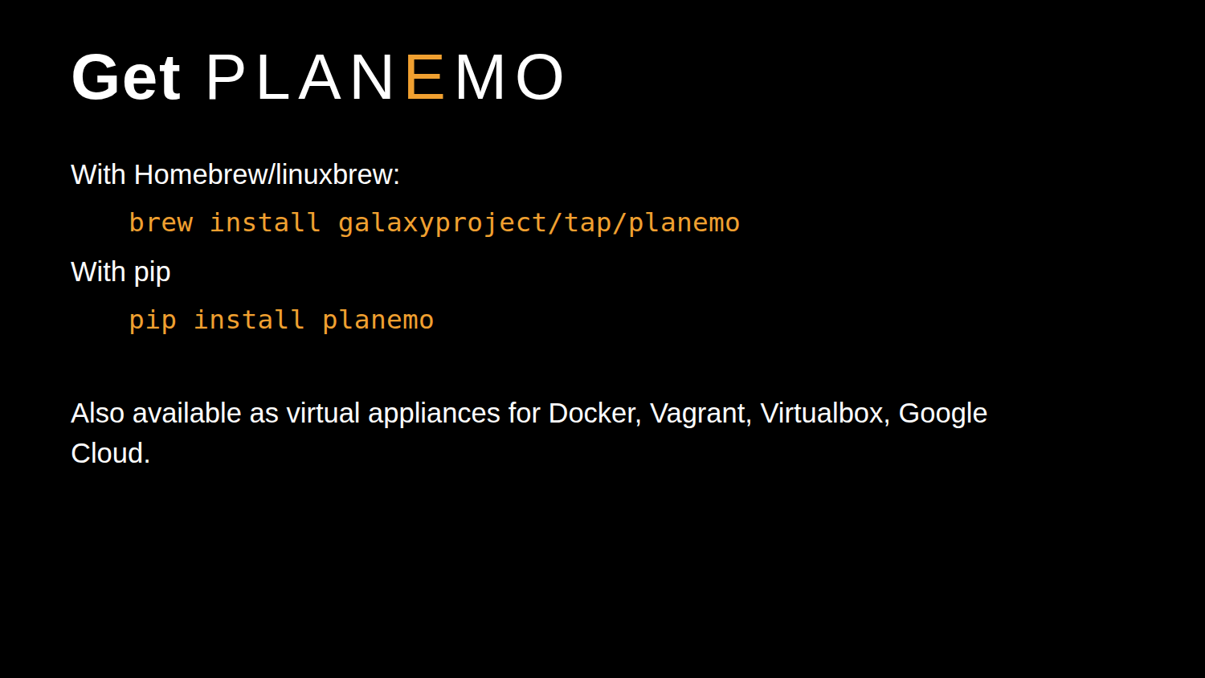Get PLANEMO
With Homebrew/linuxbrew:
brew install galaxyproject/tap/planemo
With pip
pip install planemo
Also available as virtual appliances for Docker, Vagrant, Virtualbox, Google Cloud.